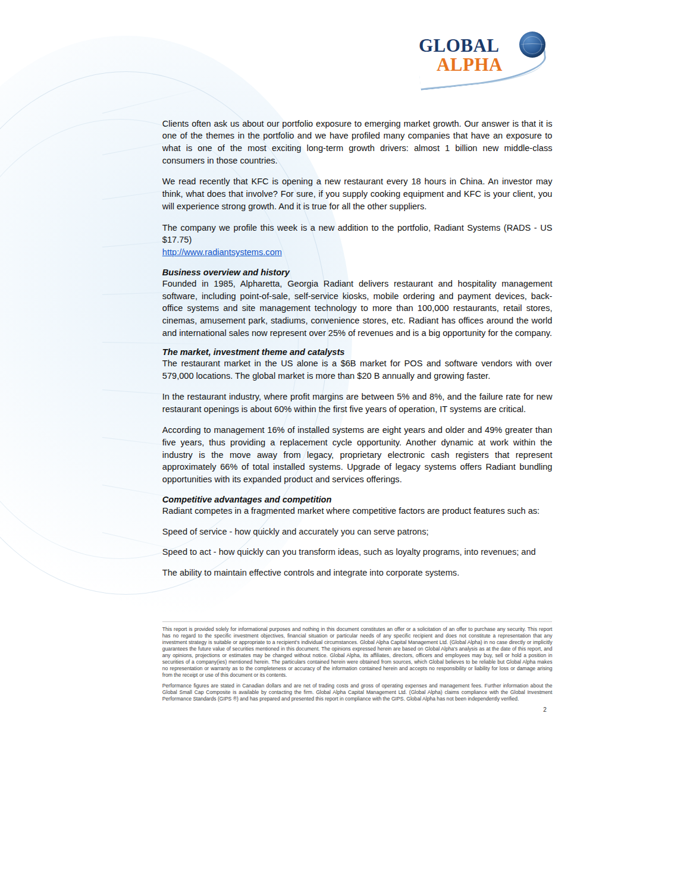GLOBAL
ALPHA
Clients often ask us about our portfolio exposure to emerging market growth. Our answer is that it is one of the themes in the portfolio and we have profiled many companies that have an exposure to what is one of the most exciting long-term growth drivers: almost 1 billion new middle-class consumers in those countries.
We read recently that KFC is opening a new restaurant every 18 hours in China. An investor may think, what does that involve? For sure, if you supply cooking equipment and KFC is your client, you will experience strong growth. And it is true for all the other suppliers.
The company we profile this week is a new addition to the portfolio, Radiant Systems (RADS - US $17.75)
http://www.radiantsystems.com
Business overview and history
Founded in 1985, Alpharetta, Georgia Radiant delivers restaurant and hospitality management software, including point-of-sale, self-service kiosks, mobile ordering and payment devices, back-office systems and site management technology to more than 100,000 restaurants, retail stores, cinemas, amusement park, stadiums, convenience stores, etc. Radiant has offices around the world and international sales now represent over 25% of revenues and is a big opportunity for the company.
The market, investment theme and catalysts
The restaurant market in the US alone is a $6B market for POS and software vendors with over 579,000 locations. The global market is more than $20 B annually and growing faster.
In the restaurant industry, where profit margins are between 5% and 8%, and the failure rate for new restaurant openings is about 60% within the first five years of operation, IT systems are critical.
According to management 16% of installed systems are eight years and older and 49% greater than five years, thus providing a replacement cycle opportunity. Another dynamic at work within the industry is the move away from legacy, proprietary electronic cash registers that represent approximately 66% of total installed systems. Upgrade of legacy systems offers Radiant bundling opportunities with its expanded product and services offerings.
Competitive advantages and competition
Radiant competes in a fragmented market where competitive factors are product features such as:
Speed of service - how quickly and accurately you can serve patrons;
Speed to act - how quickly can you transform ideas, such as loyalty programs, into revenues; and
The ability to maintain effective controls and integrate into corporate systems.
This report is provided solely for informational purposes and nothing in this document constitutes an offer or a solicitation of an offer to purchase any security. This report has no regard to the specific investment objectives, financial situation or particular needs of any specific recipient and does not constitute a representation that any investment strategy is suitable or appropriate to a recipient's individual circumstances. Global Alpha Capital Management Ltd. (Global Alpha) in no case directly or implicitly guarantees the future value of securities mentioned in this document. The opinions expressed herein are based on Global Alpha's analysis as at the date of this report, and any opinions, projections or estimates may be changed without notice. Global Alpha, its affiliates, directors, officers and employees may buy, sell or hold a position in securities of a company(ies) mentioned herein. The particulars contained herein were obtained from sources, which Global believes to be reliable but Global Alpha makes no representation or warranty as to the completeness or accuracy of the information contained herein and accepts no responsibility or liability for loss or damage arising from the receipt or use of this document or its contents.
Performance figures are stated in Canadian dollars and are net of trading costs and gross of operating expenses and management fees. Further information about the Global Small Cap Composite is available by contacting the firm. Global Alpha Capital Management Ltd. (Global Alpha) claims compliance with the Global Investment Performance Standards (GIPS ®) and has prepared and presented this report in compliance with the GIPS. Global Alpha has not been independently verified.
2